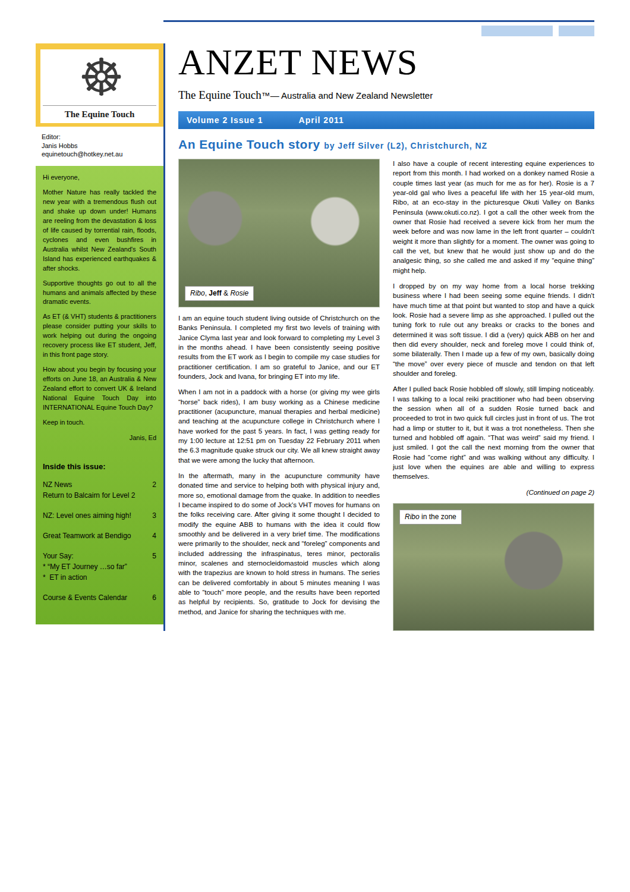☸
The Equine Touch
Editor:
Janis Hobbs
equinetouch@hotkey.net.au
Hi everyone,
Mother Nature has really tackled the new year with a tremendous flush out and shake up down under! Humans are reeling from the devastation & loss of life caused by torrential rain, floods, cyclones and even bushfires in Australia whilst New Zealand's South Island has experienced earthquakes & after shocks.
Supportive thoughts go out to all the humans and animals affected by these dramatic events.
As ET (& VHT) students & practitioners please consider putting your skills to work helping out during the ongoing recovery process like ET student, Jeff, in this front page story.
How about you begin by focusing your efforts on June 18, an Australia & New Zealand effort to convert UK & Ireland National Equine Touch Day into INTERNATIONAL Equine Touch Day?
Keep in touch.
Janis, Ed
Inside this issue:
NZ News
Return to Balcairn for Level 2
2
NZ: Level ones aiming high!
3
Great Teamwork at Bendigo
4
Your Say:
* “My ET Journey …so far”
* ET in action
5
Course & Events Calendar
6
ANZET NEWS
The Equine Touch™— Australia and New Zealand Newsletter
Volume 2 Issue 1 April 2011
An Equine Touch story by Jeff Silver (L2), Christchurch, NZ
Ribo, Jeff & Rosie
I am an equine touch student living outside of Christchurch on the Banks Peninsula. I completed my first two levels of training with Janice Clyma last year and look forward to completing my Level 3 in the months ahead. I have been consistently seeing positive results from the ET work as I begin to compile my case studies for practitioner certification. I am so grateful to Janice, and our ET founders, Jock and Ivana, for bringing ET into my life.
When I am not in a paddock with a horse (or giving my wee girls “horse” back rides), I am busy working as a Chinese medicine practitioner (acupuncture, manual therapies and herbal medicine) and teaching at the acupuncture college in Christchurch where I have worked for the past 5 years. In fact, I was getting ready for my 1:00 lecture at 12:51 pm on Tuesday 22 February 2011 when the 6.3 magnitude quake struck our city. We all knew straight away that we were among the lucky that afternoon.
In the aftermath, many in the acupuncture community have donated time and service to helping both with physical injury and, more so, emotional damage from the quake. In addition to needles I became inspired to do some of Jock's VHT moves for humans on the folks receiving care. After giving it some thought I decided to modify the equine ABB to humans with the idea it could flow smoothly and be delivered in a very brief time. The modifications were primarily to the shoulder, neck and “foreleg” components and included addressing the infraspinatus, teres minor, pectoralis minor, scalenes and sternocleidomastoid muscles which along with the trapezius are known to hold stress in humans. The series can be delivered comfortably in about 5 minutes meaning I was able to “touch” more people, and the results have been reported as helpful by recipients. So, gratitude to Jock for devising the method, and Janice for sharing the techniques with me.
I also have a couple of recent interesting equine experiences to report from this month. I had worked on a donkey named Rosie a couple times last year (as much for me as for her). Rosie is a 7 year-old gal who lives a peaceful life with her 15 year-old mum, Ribo, at an eco-stay in the picturesque Okuti Valley on Banks Peninsula (www.okuti.co.nz). I got a call the other week from the owner that Rosie had received a severe kick from her mum the week before and was now lame in the left front quarter – couldn't weight it more than slightly for a moment. The owner was going to call the vet, but knew that he would just show up and do the analgesic thing, so she called me and asked if my “equine thing” might help.
I dropped by on my way home from a local horse trekking business where I had been seeing some equine friends. I didn't have much time at that point but wanted to stop and have a quick look. Rosie had a severe limp as she approached. I pulled out the tuning fork to rule out any breaks or cracks to the bones and determined it was soft tissue. I did a (very) quick ABB on her and then did every shoulder, neck and foreleg move I could think of, some bilaterally. Then I made up a few of my own, basically doing “the move” over every piece of muscle and tendon on that left shoulder and foreleg.
After I pulled back Rosie hobbled off slowly, still limping noticeably. I was talking to a local reiki practitioner who had been observing the session when all of a sudden Rosie turned back and proceeded to trot in two quick full circles just in front of us. The trot had a limp or stutter to it, but it was a trot nonetheless. Then she turned and hobbled off again. “That was weird” said my friend. I just smiled. I got the call the next morning from the owner that Rosie had “come right” and was walking without any difficulty. I just love when the equines are able and willing to express themselves.
(Continued on page 2)
Ribo in the zone